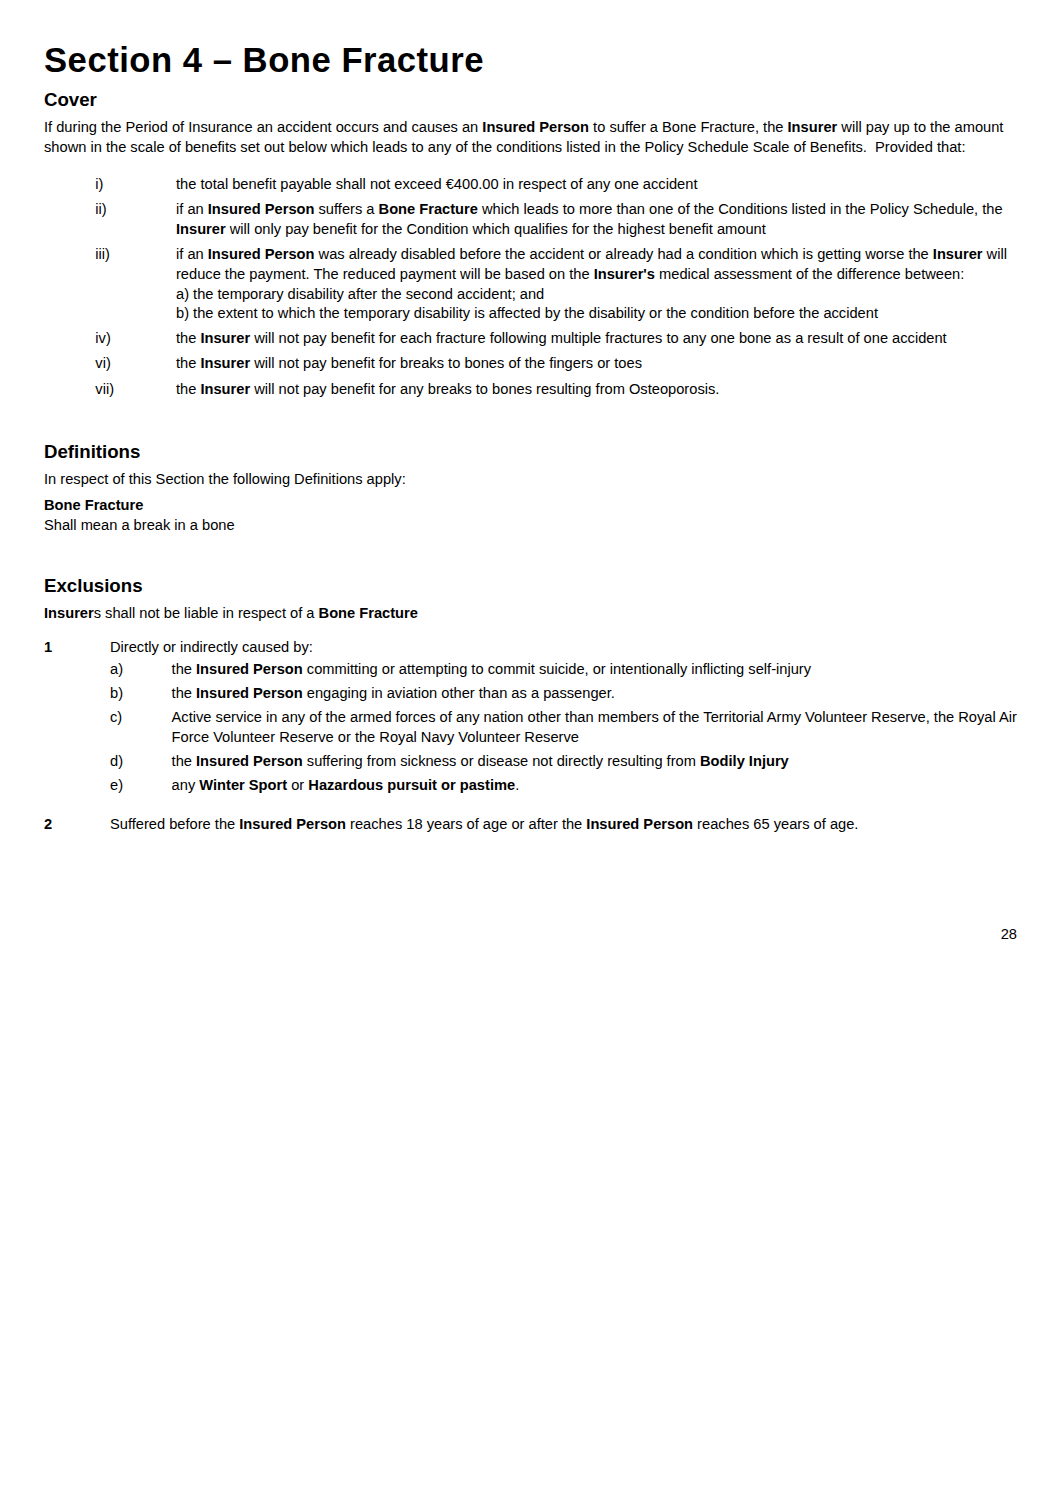Section 4 – Bone Fracture
Cover
If during the Period of Insurance an accident occurs and causes an Insured Person to suffer a Bone Fracture, the Insurer will pay up to the amount shown in the scale of benefits set out below which leads to any of the conditions listed in the Policy Schedule Scale of Benefits. Provided that:
| i) | the total benefit payable shall not exceed €400.00 in respect of any one accident |
| ii) | if an Insured Person suffers a Bone Fracture which leads to more than one of the Conditions listed in the Policy Schedule, the Insurer will only pay benefit for the Condition which qualifies for the highest benefit amount |
| iii) | if an Insured Person was already disabled before the accident or already had a condition which is getting worse the Insurer will reduce the payment. The reduced payment will be based on the Insurer's medical assessment of the difference between: a) the temporary disability after the second accident; and b) the extent to which the temporary disability is affected by the disability or the condition before the accident |
| iv) | the Insurer will not pay benefit for each fracture following multiple fractures to any one bone as a result of one accident |
| vi) | the Insurer will not pay benefit for breaks to bones of the fingers or toes |
| vii) | the Insurer will not pay benefit for any breaks to bones resulting from Osteoporosis. |
Definitions
In respect of this Section the following Definitions apply:
Bone Fracture
Shall mean a break in a bone
Exclusions
Insurers shall not be liable in respect of a Bone Fracture
| 1 | Directly or indirectly caused by: / a) / the Insured Person committing or attempting to commit suicide, or intentionally inflicting self-injury / / b) / the Insured Person engaging in aviation other than as a passenger. / / c) / Active service in any of the armed forces of any nation other than members of the Territorial Army Volunteer Reserve, the Royal Air Force Volunteer Reserve or the Royal Navy Volunteer Reserve / / d) / the Insured Person suffering from sickness or disease not directly resulting from Bodily Injury / / e) / any Winter Sport or Hazardous pursuit or pastime . / |
| 2 | Suffered before the Insured Person reaches 18 years of age or after the Insured Person reaches 65 years of age. |
28